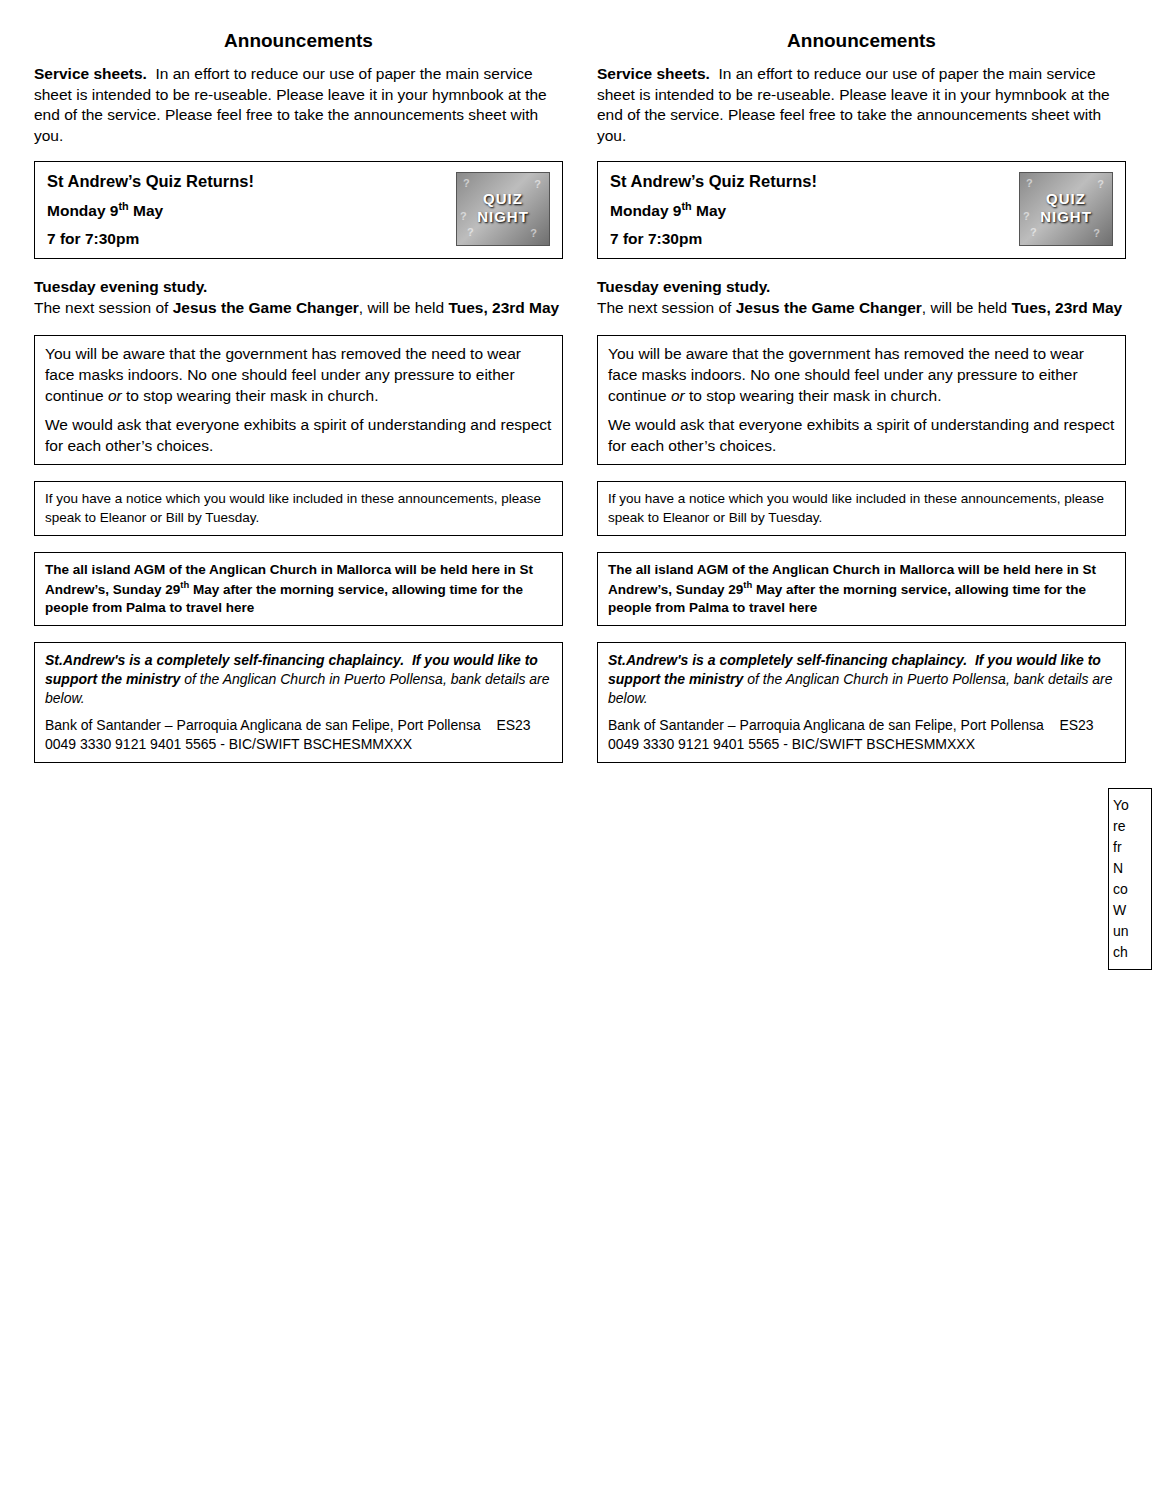Announcements
Service sheets. In an effort to reduce our use of paper the main service sheet is intended to be re-useable. Please leave it in your hymnbook at the end of the service. Please feel free to take the announcements sheet with you.
St Andrew’s Quiz Returns!
Monday 9th May
7 for 7:30pm
?????
Tuesday evening study.
The next session of Jesus the Game Changer, will be held Tues, 23rd May
You will be aware that the government has removed the need to wear face masks indoors. No one should feel under any pressure to either continue or to stop wearing their mask in church.
We would ask that everyone exhibits a spirit of understanding and respect for each other’s choices.
If you have a notice which you would like included in these announcements, please speak to Eleanor or Bill by Tuesday.
The all island AGM of the Anglican Church in Mallorca will be held here in St Andrew’s, Sunday 29th May after the morning service, allowing time for the people from Palma to travel here
St.Andrew's is a completely self-financing chaplaincy. If you would like to support the ministry of the Anglican Church in Puerto Pollensa, bank details are below.
Bank of Santander – Parroquia Anglicana de san Felipe, Port Pollensa ES23 0049 3330 9121 9401 5565 - BIC/SWIFT BSCHESMMXXX
Announcements
Service sheets. In an effort to reduce our use of paper the main service sheet is intended to be re-useable. Please leave it in your hymnbook at the end of the service. Please feel free to take the announcements sheet with you.
St Andrew’s Quiz Returns!
Monday 9th May
7 for 7:30pm
?????
Tuesday evening study.
The next session of Jesus the Game Changer, will be held Tues, 23rd May
You will be aware that the government has removed the need to wear face masks indoors. No one should feel under any pressure to either continue or to stop wearing their mask in church.
We would ask that everyone exhibits a spirit of understanding and respect for each other’s choices.
If you have a notice which you would like included in these announcements, please speak to Eleanor or Bill by Tuesday.
The all island AGM of the Anglican Church in Mallorca will be held here in St Andrew’s, Sunday 29th May after the morning service, allowing time for the people from Palma to travel here
St.Andrew's is a completely self-financing chaplaincy. If you would like to support the ministry of the Anglican Church in Puerto Pollensa, bank details are below.
Bank of Santander – Parroquia Anglicana de san Felipe, Port Pollensa ES23 0049 3330 9121 9401 5565 - BIC/SWIFT BSCHESMMXXX
Yo
re
fr
N
co
W
un
ch